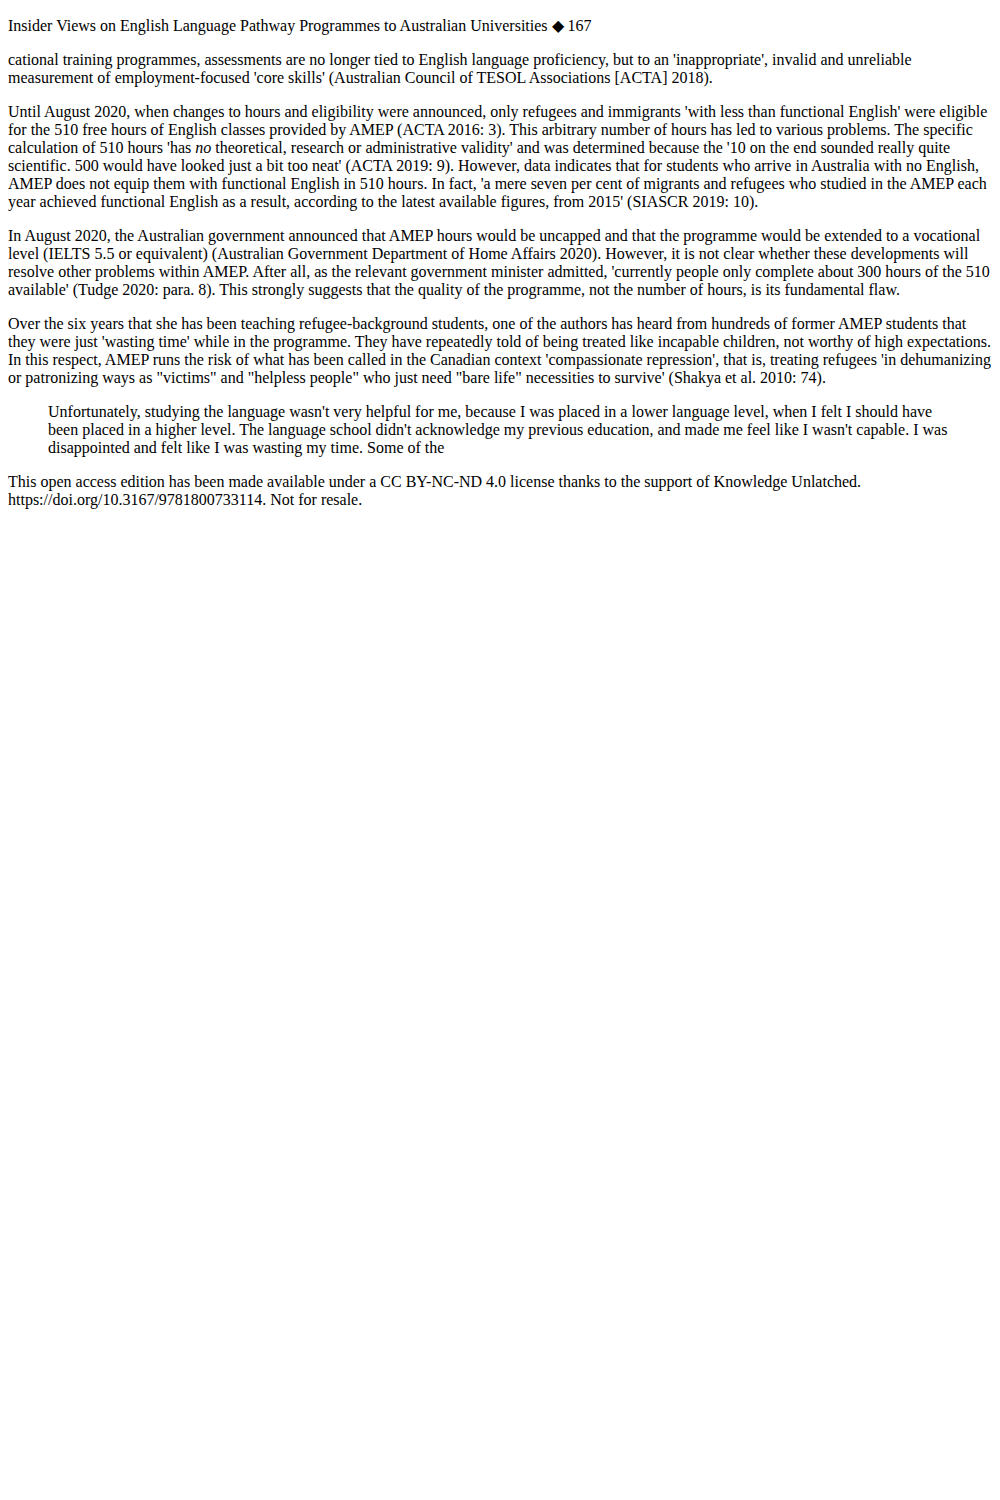Insider Views on English Language Pathway Programmes to Australian Universities ◆ 167
cational training programmes, assessments are no longer tied to English language proficiency, but to an 'inappropriate', invalid and unreliable measurement of employment-focused 'core skills' (Australian Council of TESOL Associations [ACTA] 2018).
Until August 2020, when changes to hours and eligibility were announced, only refugees and immigrants 'with less than functional English' were eligible for the 510 free hours of English classes provided by AMEP (ACTA 2016: 3). This arbitrary number of hours has led to various problems. The specific calculation of 510 hours 'has no theoretical, research or administrative validity' and was determined because the '10 on the end sounded really quite scientific. 500 would have looked just a bit too neat' (ACTA 2019: 9). However, data indicates that for students who arrive in Australia with no English, AMEP does not equip them with functional English in 510 hours. In fact, 'a mere seven per cent of migrants and refugees who studied in the AMEP each year achieved functional English as a result, according to the latest available figures, from 2015' (SIASCR 2019: 10).
In August 2020, the Australian government announced that AMEP hours would be uncapped and that the programme would be extended to a vocational level (IELTS 5.5 or equivalent) (Australian Government Department of Home Affairs 2020). However, it is not clear whether these developments will resolve other problems within AMEP. After all, as the relevant government minister admitted, 'currently people only complete about 300 hours of the 510 available' (Tudge 2020: para. 8). This strongly suggests that the quality of the programme, not the number of hours, is its fundamental flaw.
Over the six years that she has been teaching refugee-background students, one of the authors has heard from hundreds of former AMEP students that they were just 'wasting time' while in the programme. They have repeatedly told of being treated like incapable children, not worthy of high expectations. In this respect, AMEP runs the risk of what has been called in the Canadian context 'compassionate repression', that is, treating refugees 'in dehumanizing or patronizing ways as "victims" and "helpless people" who just need "bare life" necessities to survive' (Shakya et al. 2010: 74).
Unfortunately, studying the language wasn't very helpful for me, because I was placed in a lower language level, when I felt I should have been placed in a higher level. The language school didn't acknowledge my previous education, and made me feel like I wasn't capable. I was disappointed and felt like I was wasting my time. Some of the
This open access edition has been made available under a CC BY-NC-ND 4.0 license thanks to the support of Knowledge Unlatched. https://doi.org/10.3167/9781800733114. Not for resale.